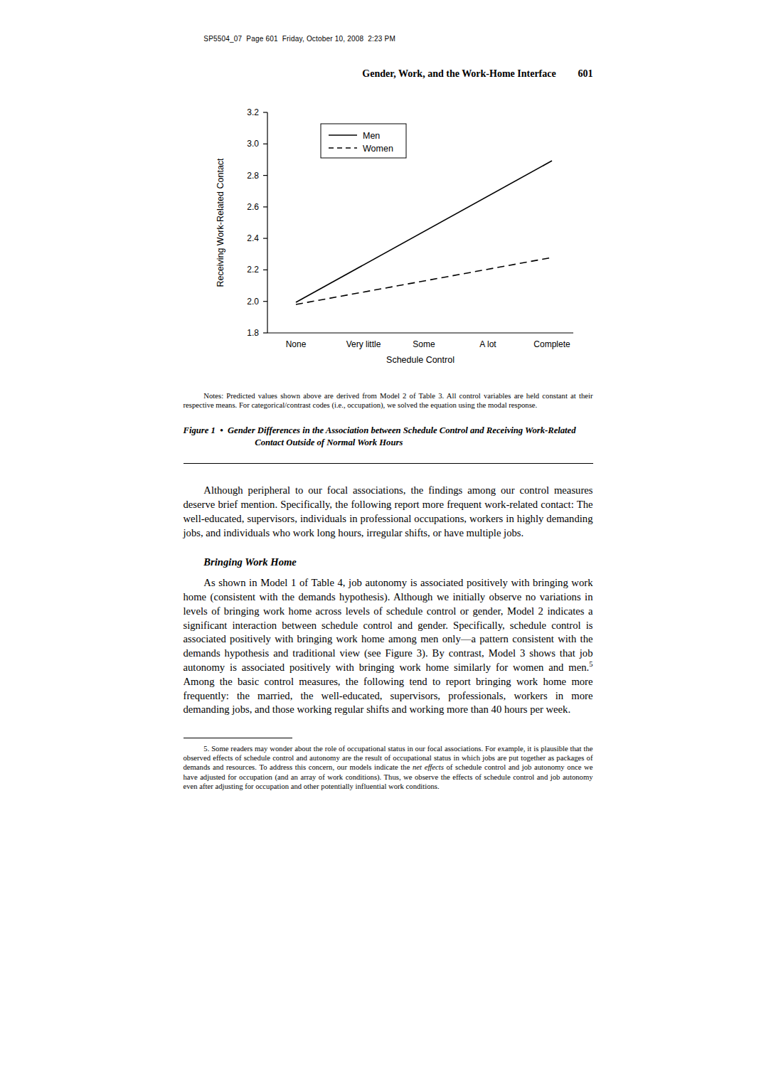SP5504_07 Page 601 Friday, October 10, 2008 2:23 PM
Gender, Work, and the Work-Home Interface601
1.8 2.0 2.2 2.4 2.6 2.8 3.0 3.2 Receiving Work-Related Contact None Very little Some A lot Complete Schedule Control Men Women
Notes: Predicted values shown above are derived from Model 2 of Table 3. All control variables are held constant at their respective means. For categorical/contrast codes (i.e., occupation), we solved the equation using the modal response.
Figure 1 • Gender Differences in the Association between Schedule Control and Receiving Work-Related Contact Outside of Normal Work Hours
Although peripheral to our focal associations, the findings among our control measures deserve brief mention. Specifically, the following report more frequent work-related contact: The well-educated, supervisors, individuals in professional occupations, workers in highly demanding jobs, and individuals who work long hours, irregular shifts, or have multiple jobs.
Bringing Work Home
As shown in Model 1 of Table 4, job autonomy is associated positively with bringing work home (consistent with the demands hypothesis). Although we initially observe no variations in levels of bringing work home across levels of schedule control or gender, Model 2 indicates a significant interaction between schedule control and gender. Specifically, schedule control is associated positively with bringing work home among men only—a pattern consistent with the demands hypothesis and traditional view (see Figure 3). By contrast, Model 3 shows that job autonomy is associated positively with bringing work home similarly for women and men.5 Among the basic control measures, the following tend to report bringing work home more frequently: the married, the well-educated, supervisors, professionals, workers in more demanding jobs, and those working regular shifts and working more than 40 hours per week.
5. Some readers may wonder about the role of occupational status in our focal associations. For example, it is plausible that the observed effects of schedule control and autonomy are the result of occupational status in which jobs are put together as packages of demands and resources. To address this concern, our models indicate the net effects of schedule control and job autonomy once we have adjusted for occupation (and an array of work conditions). Thus, we observe the effects of schedule control and job autonomy even after adjusting for occupation and other potentially influential work conditions.